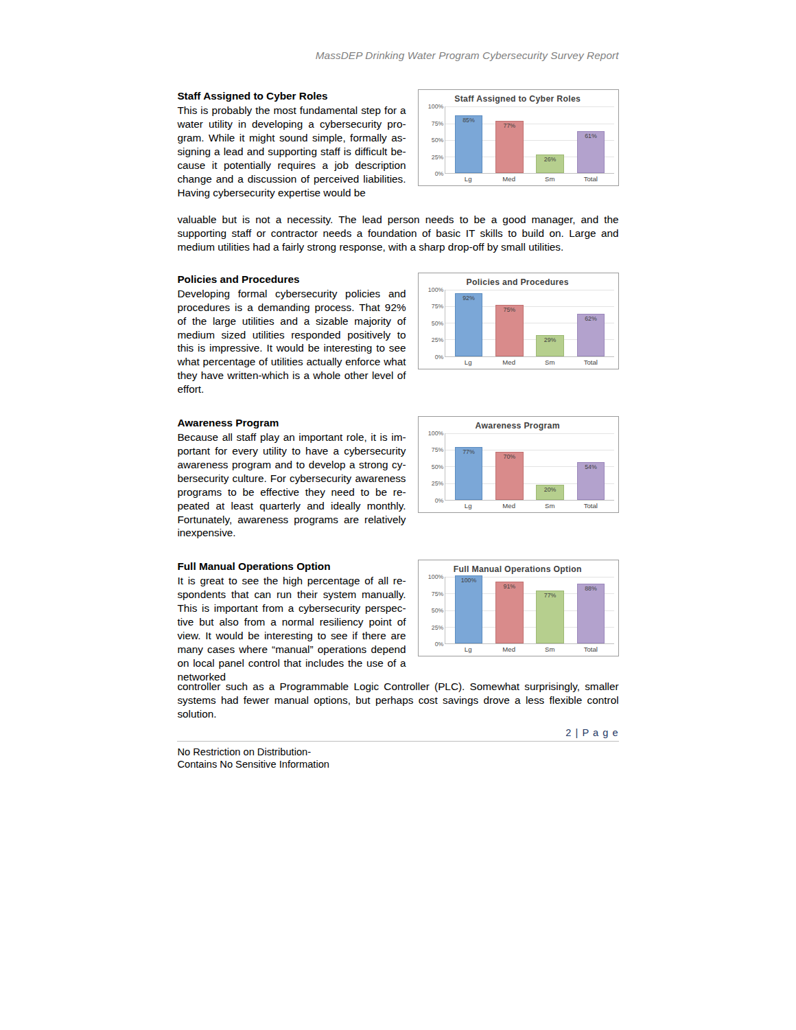MassDEP Drinking Water Program Cybersecurity Survey Report
Staff Assigned to Cyber Roles
This is probably the most fundamental step for a water utility in developing a cybersecurity program. While it might sound simple, formally assigning a lead and supporting staff is difficult because it potentially requires a job description change and a discussion of perceived liabilities. Having cybersecurity expertise would be
Staff Assigned to Cyber Roles
100% 75% 50% 25% 0%
85%
77%
26%
61%
Lg Med Sm Total
valuable but is not a necessity. The lead person needs to be a good manager, and the supporting staff or contractor needs a foundation of basic IT skills to build on. Large and medium utilities had a fairly strong response, with a sharp drop-off by small utilities.
Policies and Procedures
Developing formal cybersecurity policies and procedures is a demanding process. That 92% of the large utilities and a sizable majority of medium sized utilities responded positively to this is impressive. It would be interesting to see what percentage of utilities actually enforce what they have written-which is a whole other level of effort.
Policies and Procedures
100% 75% 50% 25% 0%
92%
75%
29%
62%
Lg Med Sm Total
Awareness Program
Because all staff play an important role, it is important for every utility to have a cybersecurity awareness program and to develop a strong cybersecurity culture. For cybersecurity awareness programs to be effective they need to be repeated at least quarterly and ideally monthly. Fortunately, awareness programs are relatively inexpensive.
Awareness Program
100% 75% 50% 25% 0%
77%
70%
20%
54%
Lg Med Sm Total
Full Manual Operations Option
It is great to see the high percentage of all respondents that can run their system manually. This is important from a cybersecurity perspective but also from a normal resiliency point of view. It would be interesting to see if there are many cases where “manual” operations depend on local panel control that includes the use of a networked
Full Manual Operations Option
100% 75% 50% 25% 0%
100%
91%
77%
88%
Lg Med Sm Total
controller such as a Programmable Logic Controller (PLC). Somewhat surprisingly, smaller systems had fewer manual options, but perhaps cost savings drove a less flexible control solution.
2 | P a g e
No Restriction on Distribution-
Contains No Sensitive Information